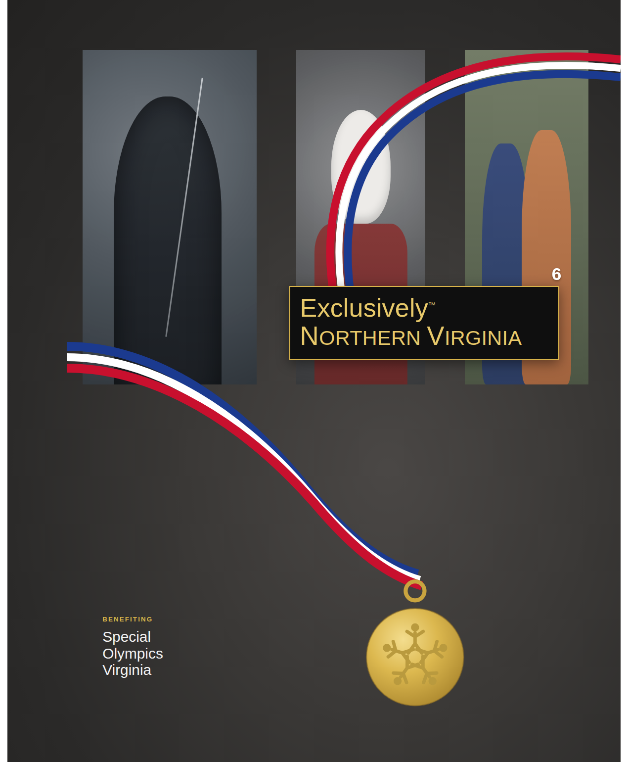Cover photographs
Athlete with a golf club
Tina Virginia Special Olympics 204 Alpine Skiing Championships
Alpine skiing athlete wearing bib number 204
6
Soccer players embracing on the field
Exclusively™ Northern Virginia
Benefiting
Special
Olympics
Virginia